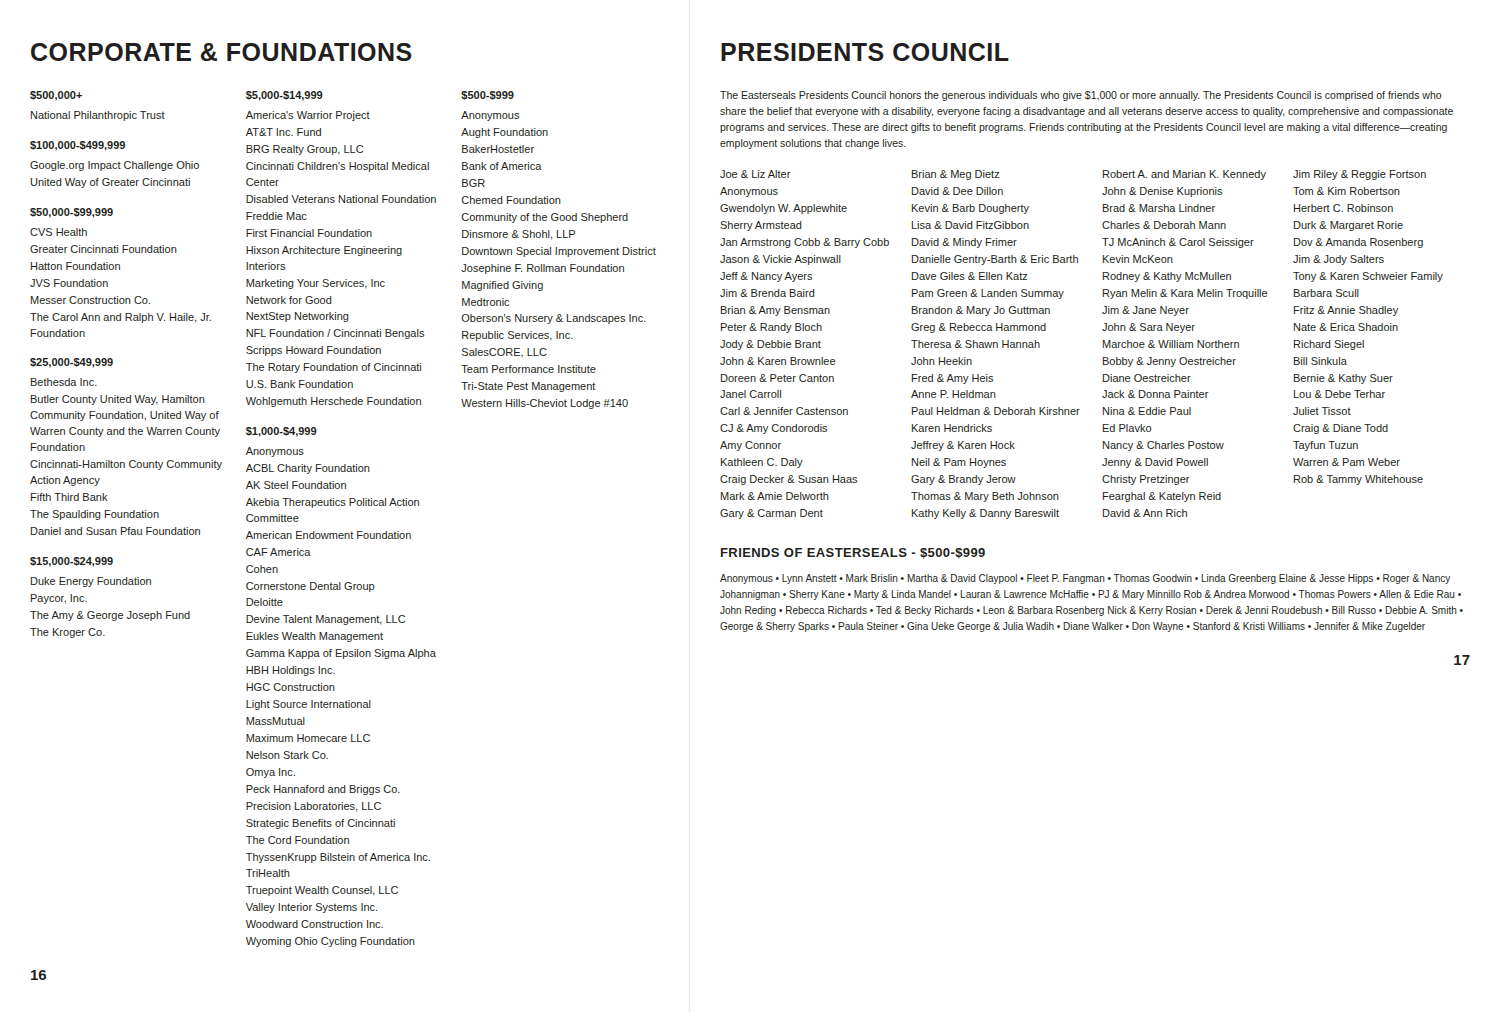Corporate & Foundations
$500,000+
National Philanthropic Trust
$100,000-$499,999
Google.org Impact Challenge Ohio
United Way of Greater Cincinnati
$50,000-$99,999
CVS Health
Greater Cincinnati Foundation
Hatton Foundation
JVS Foundation
Messer Construction Co.
The Carol Ann and Ralph V. Haile, Jr. Foundation
$25,000-$49,999
Bethesda Inc.
Butler County United Way, Hamilton Community Foundation, United Way of Warren County and the Warren County Foundation
Cincinnati-Hamilton County Community Action Agency
Fifth Third Bank
The Spaulding Foundation
Daniel and Susan Pfau Foundation
$15,000-$24,999
Duke Energy Foundation
Paycor, Inc.
The Amy & George Joseph Fund
The Kroger Co.
$5,000-$14,999
America's Warrior Project
AT&T Inc. Fund
BRG Realty Group, LLC
Cincinnati Children's Hospital Medical Center
Disabled Veterans National Foundation
Freddie Mac
First Financial Foundation
Hixson Architecture Engineering Interiors
Marketing Your Services, Inc
Network for Good
NextStep Networking
NFL Foundation / Cincinnati Bengals
Scripps Howard Foundation
The Rotary Foundation of Cincinnati
U.S. Bank Foundation
Wohlgemuth Herschede Foundation
$1,000-$4,999
Anonymous
ACBL Charity Foundation
AK Steel Foundation
Akebia Therapeutics Political Action Committee
American Endowment Foundation
CAF America
Cohen
Cornerstone Dental Group
Deloitte
Devine Talent Management, LLC
Eukles Wealth Management
Gamma Kappa of Epsilon Sigma Alpha
HBH Holdings Inc.
HGC Construction
Light Source International
MassMutual
Maximum Homecare LLC
Nelson Stark Co.
Omya Inc.
Peck Hannaford and Briggs Co.
Precision Laboratories, LLC
Strategic Benefits of Cincinnati
The Cord Foundation
ThyssenKrupp Bilstein of America Inc.
TriHealth
Truepoint Wealth Counsel, LLC
Valley Interior Systems Inc.
Woodward Construction Inc.
Wyoming Ohio Cycling Foundation
$500-$999
Anonymous
Aught Foundation
BakerHostetler
Bank of America
BGR
Chemed Foundation
Community of the Good Shepherd
Dinsmore & Shohl, LLP
Downtown Special Improvement District
Josephine F. Rollman Foundation
Magnified Giving
Medtronic
Oberson's Nursery & Landscapes Inc.
Republic Services, Inc.
SalesCORE, LLC
Team Performance Institute
Tri-State Pest Management
Western Hills-Cheviot Lodge #140
16
Presidents Council
The Easterseals Presidents Council honors the generous individuals who give $1,000 or more annually. The Presidents Council is comprised of friends who share the belief that everyone with a disability, everyone facing a disadvantage and all veterans deserve access to quality, comprehensive and compassionate programs and services. These are direct gifts to benefit programs. Friends contributing at the Presidents Council level are making a vital difference—creating employment solutions that change lives.
Joe & Liz Alter
Anonymous
Gwendolyn W. Applewhite
Sherry Armstead
Jan Armstrong Cobb & Barry Cobb
Jason & Vickie Aspinwall
Jeff & Nancy Ayers
Jim & Brenda Baird
Brian & Amy Bensman
Peter & Randy Bloch
Jody & Debbie Brant
John & Karen Brownlee
Doreen & Peter Canton
Janel Carroll
Carl & Jennifer Castenson
CJ & Amy Condorodis
Amy Connor
Kathleen C. Daly
Craig Decker & Susan Haas
Mark & Amie Delworth
Gary & Carman Dent
Brian & Meg Dietz
David & Dee Dillon
Kevin & Barb Dougherty
Lisa & David FitzGibbon
David & Mindy Frimer
Danielle Gentry-Barth & Eric Barth
Dave Giles & Ellen Katz
Pam Green & Landen Summay
Brandon & Mary Jo Guttman
Greg & Rebecca Hammond
Theresa & Shawn Hannah
John Heekin
Fred & Amy Heis
Anne P. Heldman
Paul Heldman & Deborah Kirshner
Karen Hendricks
Jeffrey & Karen Hock
Neil & Pam Hoynes
Gary & Brandy Jerow
Thomas & Mary Beth Johnson
Kathy Kelly & Danny Bareswilt
Robert A. and Marian K. Kennedy
John & Denise Kuprionis
Brad & Marsha Lindner
Charles & Deborah Mann
TJ McAninch & Carol Seissiger
Kevin McKeon
Rodney & Kathy McMullen
Ryan Melin & Kara Melin Troquille
Jim & Jane Neyer
John & Sara Neyer
Marchoe & William Northern
Bobby & Jenny Oestreicher
Diane Oestreicher
Jack & Donna Painter
Nina & Eddie Paul
Ed Plavko
Nancy & Charles Postow
Jenny & David Powell
Christy Pretzinger
Fearghal & Katelyn Reid
David & Ann Rich
Jim Riley & Reggie Fortson
Tom & Kim Robertson
Herbert C. Robinson
Durk & Margaret Rorie
Dov & Amanda Rosenberg
Jim & Jody Salters
Tony & Karen Schweier Family
Barbara Scull
Fritz & Annie Shadley
Nate & Erica Shadoin
Richard Siegel
Bill Sinkula
Bernie & Kathy Suer
Lou & Debe Terhar
Juliet Tissot
Craig & Diane Todd
Tayfun Tuzun
Warren & Pam Weber
Rob & Tammy Whitehouse
Friends of Easterseals - $500-$999
Anonymous • Lynn Anstett • Mark Brislin • Martha & David Claypool • Fleet P. Fangman • Thomas Goodwin • Linda Greenberg Elaine & Jesse Hipps • Roger & Nancy Johannigman • Sherry Kane • Marty & Linda Mandel • Lauran & Lawrence McHaffie • PJ & Mary Minnillo Rob & Andrea Morwood • Thomas Powers • Allen & Edie Rau • John Reding • Rebecca Richards • Ted & Becky Richards • Leon & Barbara Rosenberg Nick & Kerry Rosian • Derek & Jenni Roudebush • Bill Russo • Debbie A. Smith • George & Sherry Sparks • Paula Steiner • Gina Ueke George & Julia Wadih • Diane Walker • Don Wayne • Stanford & Kristi Williams • Jennifer & Mike Zugelder
17